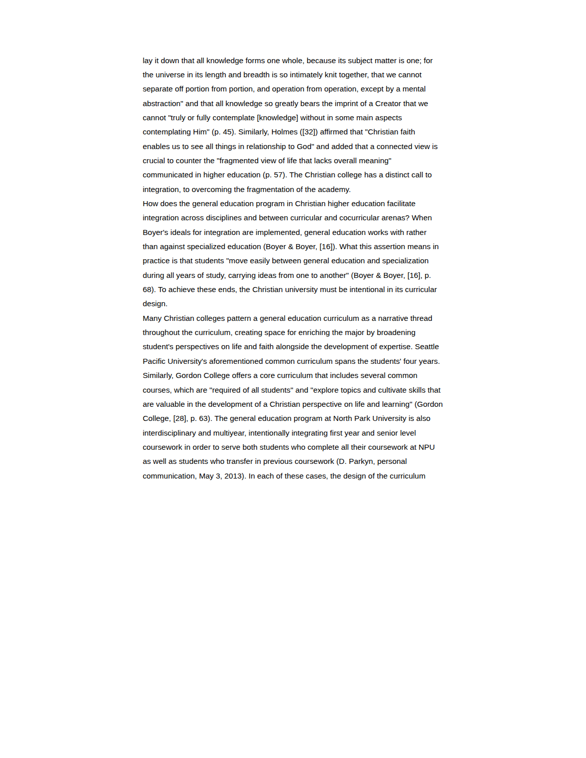lay it down that all knowledge forms one whole, because its subject matter is one; for the universe in its length and breadth is so intimately knit together, that we cannot separate off portion from portion, and operation from operation, except by a mental abstraction" and that all knowledge so greatly bears the imprint of a Creator that we cannot "truly or fully contemplate [knowledge] without in some main aspects contemplating Him" (p. 45). Similarly, Holmes ([32]) affirmed that "Christian faith enables us to see all things in relationship to God" and added that a connected view is crucial to counter the "fragmented view of life that lacks overall meaning" communicated in higher education (p. 57). The Christian college has a distinct call to integration, to overcoming the fragmentation of the academy.
How does the general education program in Christian higher education facilitate integration across disciplines and between curricular and cocurricular arenas? When Boyer's ideals for integration are implemented, general education works with rather than against specialized education (Boyer & Boyer, [16]). What this assertion means in practice is that students "move easily between general education and specialization during all years of study, carrying ideas from one to another" (Boyer & Boyer, [16], p. 68). To achieve these ends, the Christian university must be intentional in its curricular design.
Many Christian colleges pattern a general education curriculum as a narrative thread throughout the curriculum, creating space for enriching the major by broadening student's perspectives on life and faith alongside the development of expertise. Seattle Pacific University's aforementioned common curriculum spans the students' four years. Similarly, Gordon College offers a core curriculum that includes several common courses, which are "required of all students" and "explore topics and cultivate skills that are valuable in the development of a Christian perspective on life and learning" (Gordon College, [28], p. 63). The general education program at North Park University is also interdisciplinary and multiyear, intentionally integrating first year and senior level coursework in order to serve both students who complete all their coursework at NPU as well as students who transfer in previous coursework (D. Parkyn, personal communication, May 3, 2013). In each of these cases, the design of the curriculum